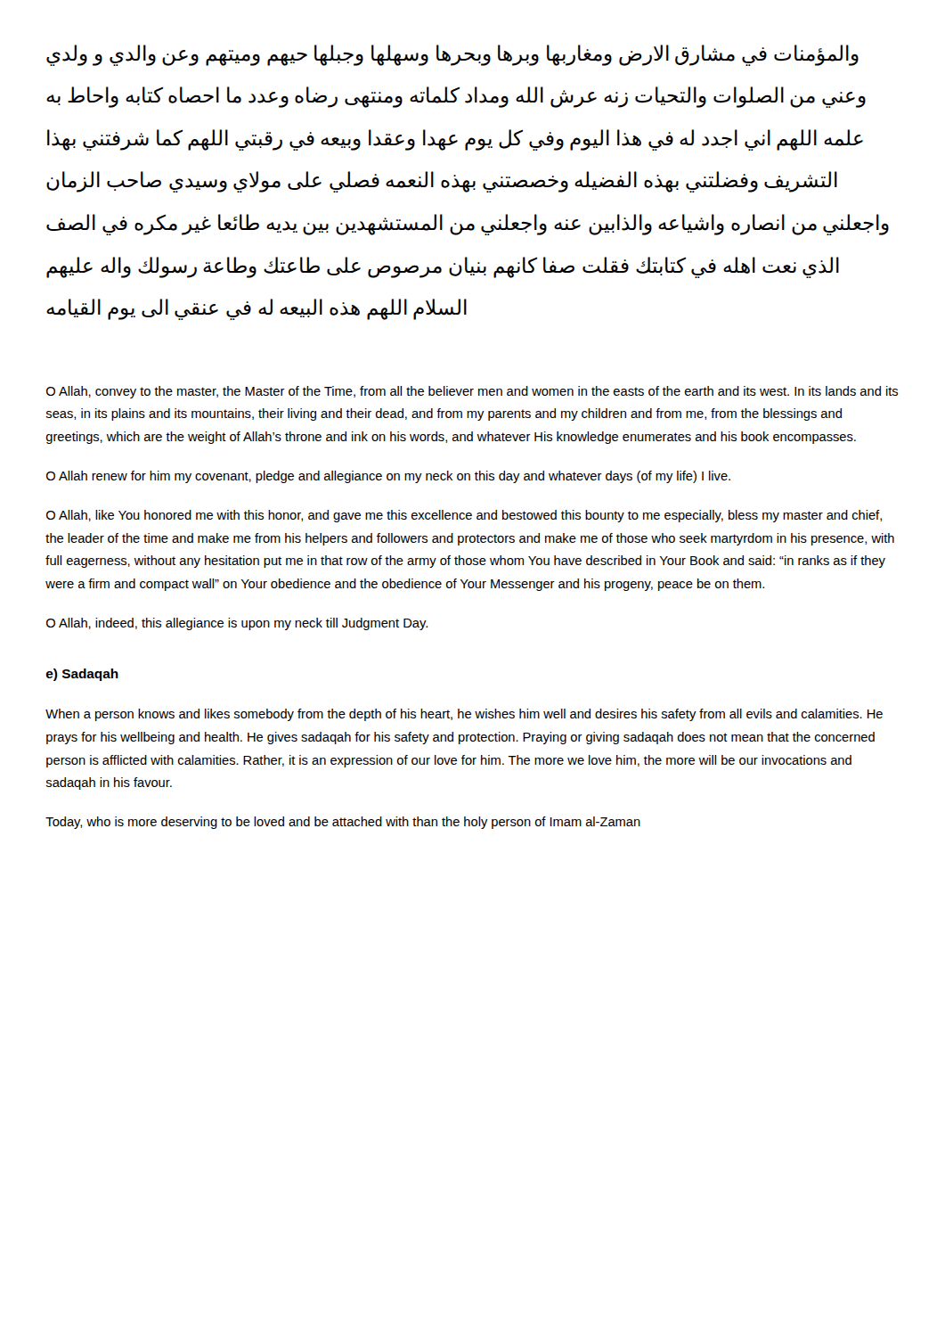والمؤمنات في مشارق الارض ومغاربها وبرها وبحرها وسهلها وجبلها حيهم وميتهم وعن والدي و ولدي وعني من الصلوات والتحيات زنه عرش الله ومداد كلماته ومنتهى رضاه وعدد ما احصاه كتابه واحاط به علمه اللهم اني اجدد له في هذا اليوم وفي كل يوم عهدا وعقدا وبيعه في رقبتي اللهم كما شرفتني بهذا التشريف وفضلتني بهذه الفضيله وخصصتني بهذه النعمه فصلي على مولاي وسيدي صاحب الزمان واجعلني من انصاره واشياعه والذابين عنه واجعلني من المستشهدين بين يديه طائعا غير مكره في الصف الذي نعت اهله في كتابتك فقلت صفا كانهم بنيان مرصوص على طاعتك وطاعة رسولك واله عليهم السلام اللهم هذه البيعه له في عنقي الى يوم القيامه
O Allah, convey to the master, the Master of the Time, from all the believer men and women in the easts of the earth and its west. In its lands and its seas, in its plains and its mountains, their living and their dead, and from my parents and my children and from me, from the blessings and greetings, which are the weight of Allah’s throne and ink on his words, and whatever His knowledge enumerates and his book encompasses.
O Allah renew for him my covenant, pledge and allegiance on my neck on this day and whatever days (of my life) I live.
O Allah, like You honored me with this honor, and gave me this excellence and bestowed this bounty to me especially, bless my master and chief, the leader of the time and make me from his helpers and followers and protectors and make me of those who seek martyrdom in his presence, with full eagerness, without any hesitation put me in that row of the army of those whom You have described in Your Book and said: “in ranks as if they were a firm and compact wall” on Your obedience and the obedience of Your Messenger and his progeny, peace be on them.
O Allah, indeed, this allegiance is upon my neck till Judgment Day.
e) Sadaqah
When a person knows and likes somebody from the depth of his heart, he wishes him well and desires his safety from all evils and calamities. He prays for his wellbeing and health. He gives sadaqah for his safety and protection. Praying or giving sadaqah does not mean that the concerned person is afflicted with calamities. Rather, it is an expression of our love for him. The more we love him, the more will be our invocations and sadaqah in his favour.
Today, who is more deserving to be loved and be attached with than the holy person of Imam al-Zaman